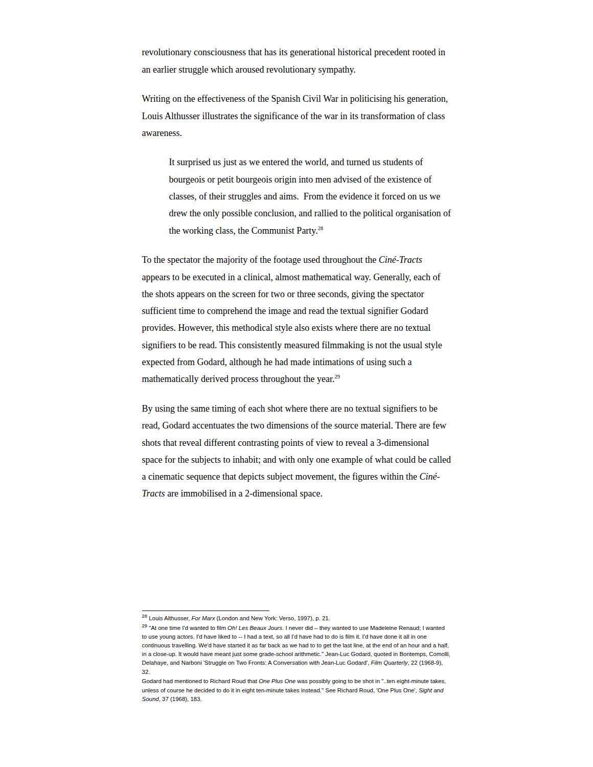revolutionary consciousness that has its generational historical precedent rooted in an earlier struggle which aroused revolutionary sympathy.
Writing on the effectiveness of the Spanish Civil War in politicising his generation, Louis Althusser illustrates the significance of the war in its transformation of class awareness.
It surprised us just as we entered the world, and turned us students of bourgeois or petit bourgeois origin into men advised of the existence of classes, of their struggles and aims. From the evidence it forced on us we drew the only possible conclusion, and rallied to the political organisation of the working class, the Communist Party.28
To the spectator the majority of the footage used throughout the Ciné-Tracts appears to be executed in a clinical, almost mathematical way. Generally, each of the shots appears on the screen for two or three seconds, giving the spectator sufficient time to comprehend the image and read the textual signifier Godard provides. However, this methodical style also exists where there are no textual signifiers to be read. This consistently measured filmmaking is not the usual style expected from Godard, although he had made intimations of using such a mathematically derived process throughout the year.29
By using the same timing of each shot where there are no textual signifiers to be read, Godard accentuates the two dimensions of the source material. There are few shots that reveal different contrasting points of view to reveal a 3-dimensional space for the subjects to inhabit; and with only one example of what could be called a cinematic sequence that depicts subject movement, the figures within the Ciné-Tracts are immobilised in a 2-dimensional space.
28 Louis Althusser, For Marx (London and New York: Verso, 1997), p. 21.
29 "At one time I'd wanted to film Oh! Les Beaux Jours. I never did – they wanted to use Madeleine Renaud; I wanted to use young actors. I'd have liked to -- I had a text, so all I'd have had to do is film it. I'd have done it all in one continuous travelling. We'd have started it as far back as we had to to get the last line, at the end of an hour and a half, in a close-up. It would have meant just some grade-school arithmetic." Jean-Luc Godard, quoted in Bontemps, Comolli, Delahaye, and Narboni 'Struggle on Two Fronts: A Conversation with Jean-Luc Godard', Film Quarterly, 22 (1968-9), 32.
Godard had mentioned to Richard Roud that One Plus One was possibly going to be shot in "..ten eight-minute takes, unless of course he decided to do it in eight ten-minute takes instead." See Richard Roud, 'One Plus One', Sight and Sound, 37 (1968), 183.